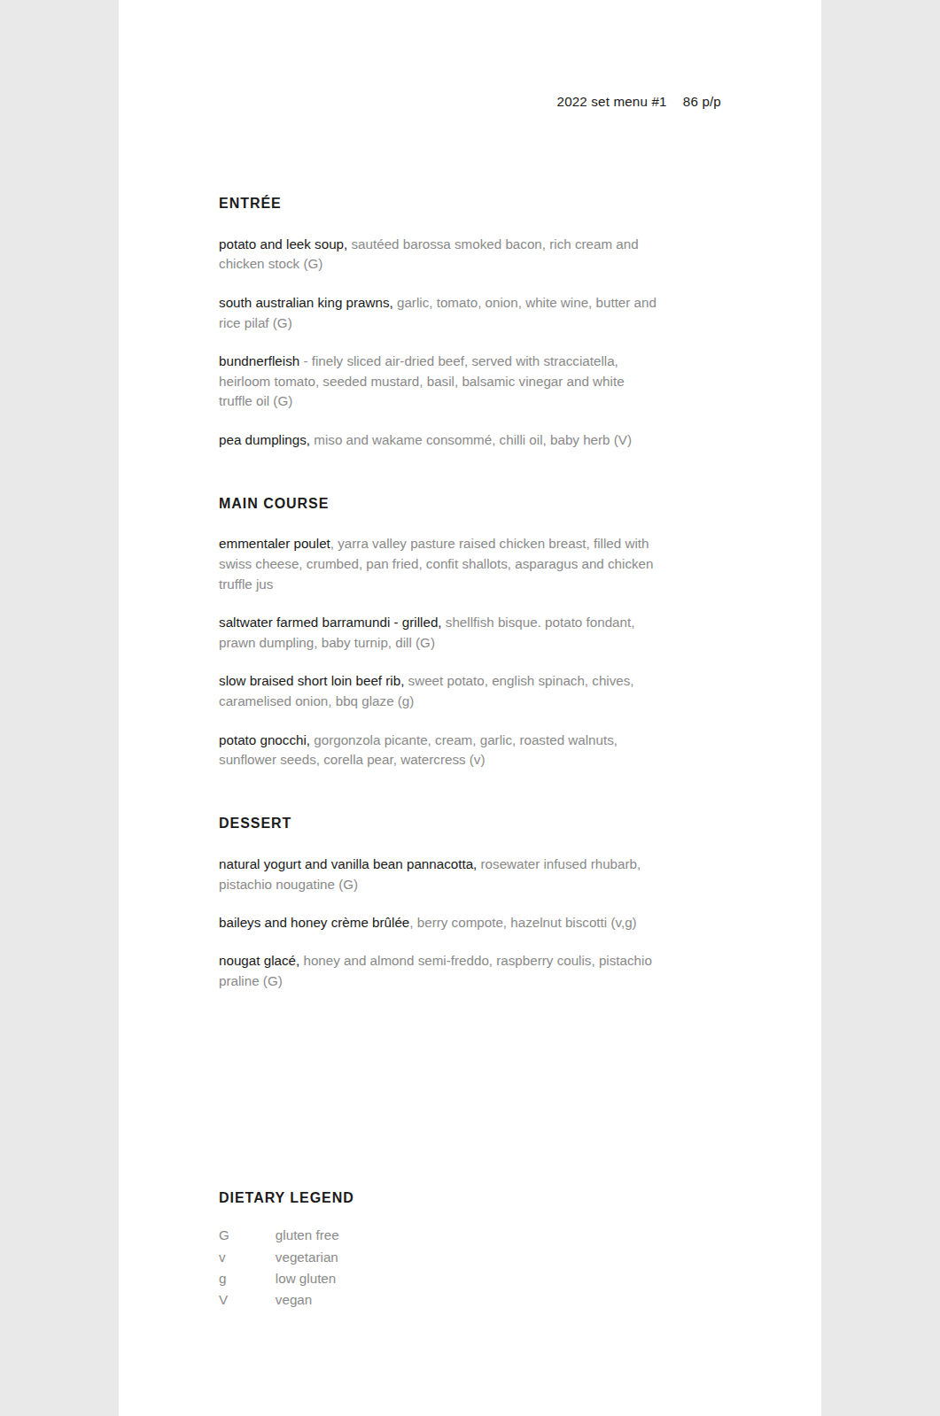2022 set menu #186 p/p
Entrée
potato and leek soup, sautéed barossa smoked bacon, rich cream and chicken stock (G)
south australian king prawns, garlic, tomato, onion, white wine, butter and rice pilaf (G)
bundnerfleish - finely sliced air-dried beef, served with stracciatella, heirloom tomato, seeded mustard, basil, balsamic vinegar and white truffle oil (G)
pea dumplings, miso and wakame consommé, chilli oil, baby herb (V)
Main Course
emmentaler poulet, yarra valley pasture raised chicken breast, filled with swiss cheese, crumbed, pan fried, confit shallots, asparagus and chicken truffle jus
saltwater farmed barramundi - grilled, shellfish bisque. potato fondant, prawn dumpling, baby turnip, dill (G)
slow braised short loin beef rib, sweet potato, english spinach, chives, caramelised onion, bbq glaze (g)
potato gnocchi, gorgonzola picante, cream, garlic, roasted walnuts, sunflower seeds, corella pear, watercress (v)
Dessert
natural yogurt and vanilla bean pannacotta, rosewater infused rhubarb,
pistachio nougatine (G)
baileys and honey crème brûlée, berry compote, hazelnut biscotti (v,g)
nougat glacé, honey and almond semi-freddo, raspberry coulis, pistachio praline (G)
Dietary Legend
| G | gluten free |
| v | vegetarian |
| g | low gluten |
| V | vegan |